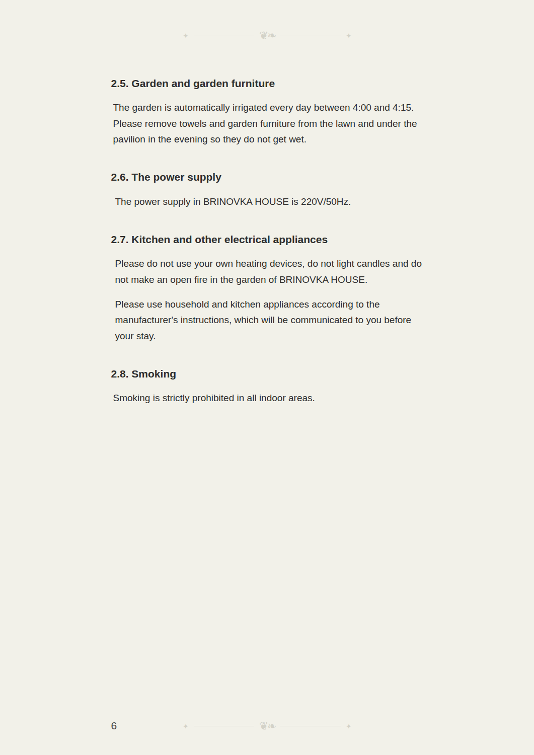✦ ❦❧ ✦
2.5. Garden and garden furniture
The garden is automatically irrigated every day between 4:00 and 4:15. Please remove towels and garden furniture from the lawn and under the pavilion in the evening so they do not get wet.
2.6. The power supply
The power supply in BRINOVKA HOUSE is 220V/50Hz.
2.7. Kitchen and other electrical appliances
Please do not use your own heating devices, do not light candles and do not make an open fire in the garden of BRINOVKA HOUSE.
Please use household and kitchen appliances according to the manufacturer's instructions, which will be communicated to you before your stay.
2.8. Smoking
Smoking is strictly prohibited in all indoor areas.
6
✦ ❦❧ ✦